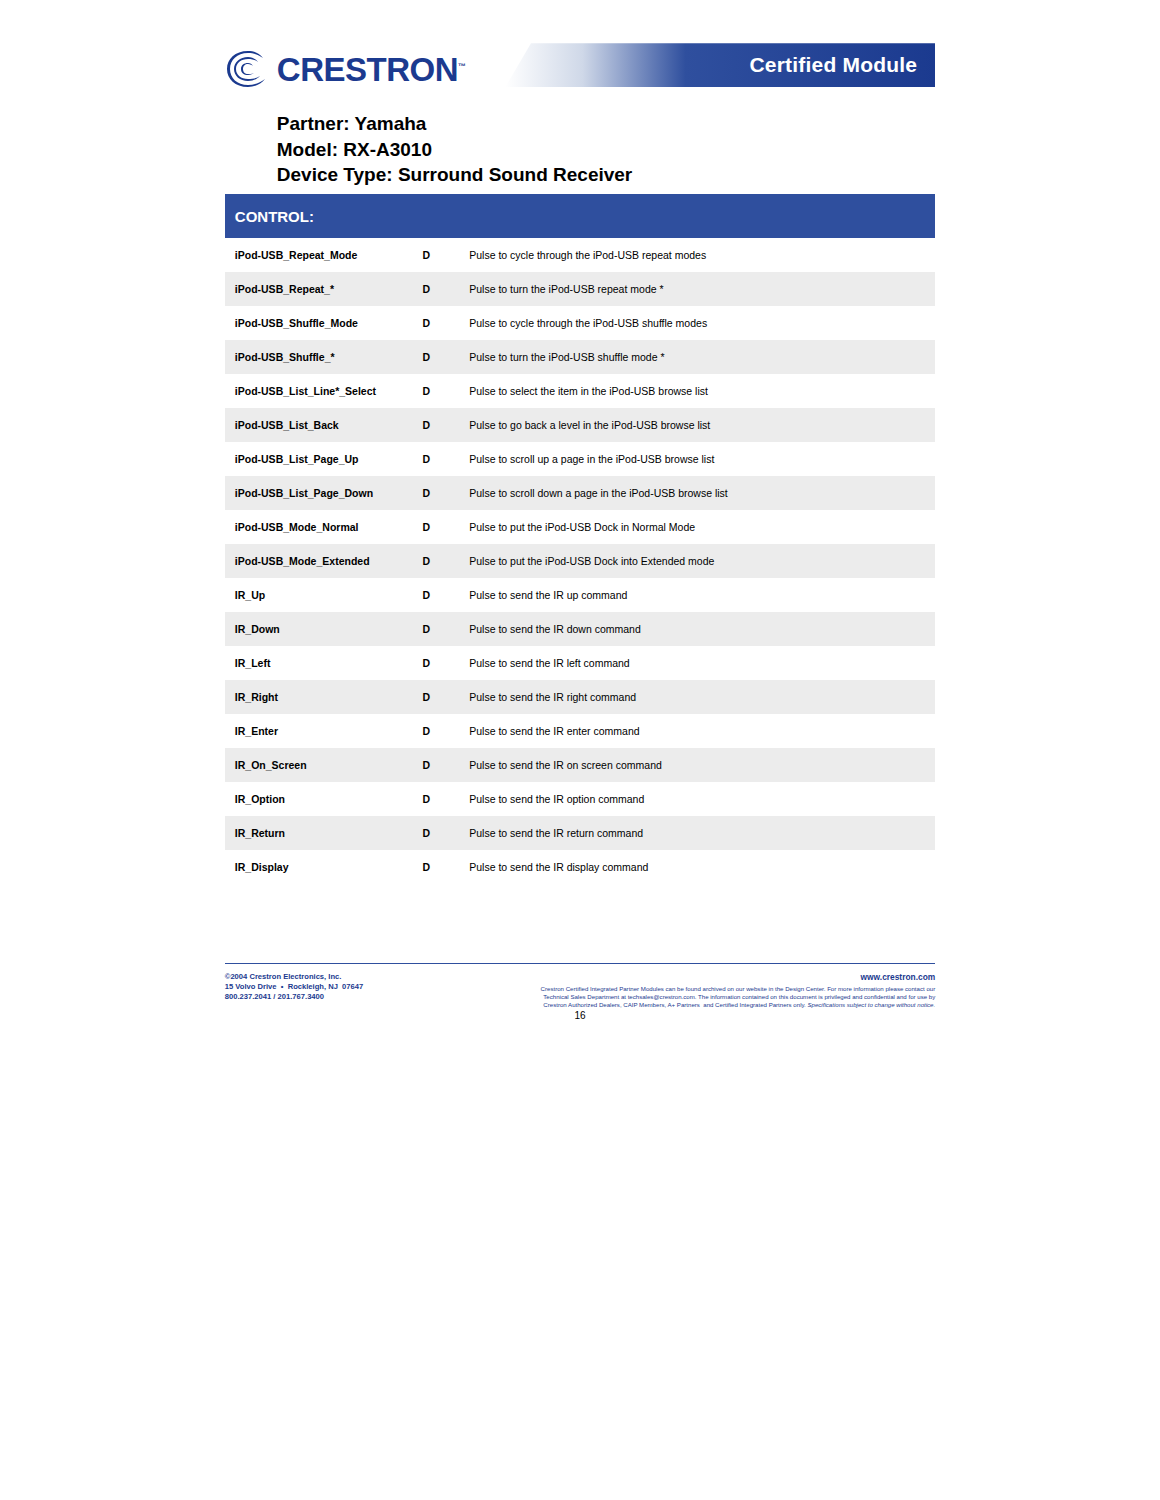CRESTRON™
Certified Module
Partner: Yamaha
Model: RX-A3010
Device Type: Surround Sound Receiver
| CONTROL: | | |
| --- | --- | --- |
| iPod-USB_Repeat_Mode | D | Pulse to cycle through the iPod-USB repeat modes |
| iPod-USB_Repeat_* | D | Pulse to turn the iPod-USB repeat mode * |
| iPod-USB_Shuffle_Mode | D | Pulse to cycle through the iPod-USB shuffle modes |
| iPod-USB_Shuffle_* | D | Pulse to turn the iPod-USB shuffle mode * |
| iPod-USB_List_Line*_Select | D | Pulse to select the item in the iPod-USB browse list |
| iPod-USB_List_Back | D | Pulse to go back a level in the iPod-USB browse list |
| iPod-USB_List_Page_Up | D | Pulse to scroll up a page in the iPod-USB browse list |
| iPod-USB_List_Page_Down | D | Pulse to scroll down a page in the iPod-USB browse list |
| iPod-USB_Mode_Normal | D | Pulse to put the iPod-USB Dock in Normal Mode |
| iPod-USB_Mode_Extended | D | Pulse to put the iPod-USB Dock into Extended mode |
| IR_Up | D | Pulse to send the IR up command |
| IR_Down | D | Pulse to send the IR down command |
| IR_Left | D | Pulse to send the IR left command |
| IR_Right | D | Pulse to send the IR right command |
| IR_Enter | D | Pulse to send the IR enter command |
| IR_On_Screen | D | Pulse to send the IR on screen command |
| IR_Option | D | Pulse to send the IR option command |
| IR_Return | D | Pulse to send the IR return command |
| IR_Display | D | Pulse to send the IR display command |
©2004 Crestron Electronics, Inc.
15 Volvo Drive • Rockleigh, NJ 07647
800.237.2041 / 201.767.3400
www.crestron.com
Crestron Certified Integrated Partner Modules can be found archived on our website in the Design Center. For more information please contact our
Technical Sales Department at techsales@crestron.com. The information contained on this document is privileged and confidential and for use by
Crestron Authorized Dealers, CAIP Members, A+ Partners and Certified Integrated Partners only. Specifications subject to change without notice.
16